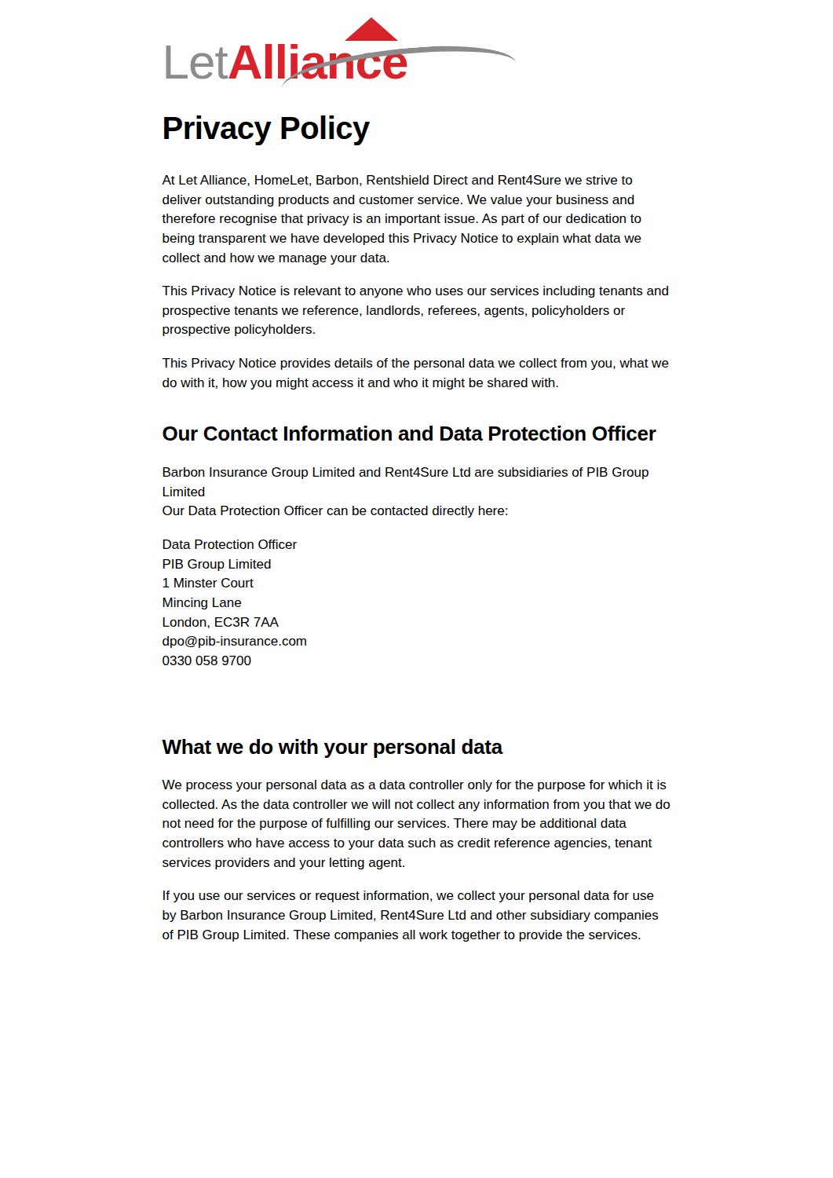Let Alliance
Privacy Policy
At Let Alliance, HomeLet, Barbon, Rentshield Direct and Rent4Sure we strive to deliver outstanding products and customer service. We value your business and therefore recognise that privacy is an important issue. As part of our dedication to being transparent we have developed this Privacy Notice to explain what data we collect and how we manage your data.
This Privacy Notice is relevant to anyone who uses our services including tenants and prospective tenants we reference, landlords, referees, agents, policyholders or prospective policyholders.
This Privacy Notice provides details of the personal data we collect from you, what we do with it, how you might access it and who it might be shared with.
Our Contact Information and Data Protection Officer
Barbon Insurance Group Limited and Rent4Sure Ltd are subsidiaries of PIB Group Limited
Our Data Protection Officer can be contacted directly here:
Data Protection Officer PIB Group Limited 1 Minster Court Mincing Lane London, EC3R 7AA dpo@pib-insurance.com 0330 058 9700
What we do with your personal data
We process your personal data as a data controller only for the purpose for which it is collected. As the data controller we will not collect any information from you that we do not need for the purpose of fulfilling our services. There may be additional data controllers who have access to your data such as credit reference agencies, tenant services providers and your letting agent.
If you use our services or request information, we collect your personal data for use by Barbon Insurance Group Limited, Rent4Sure Ltd and other subsidiary companies of PIB Group Limited. These companies all work together to provide the services.